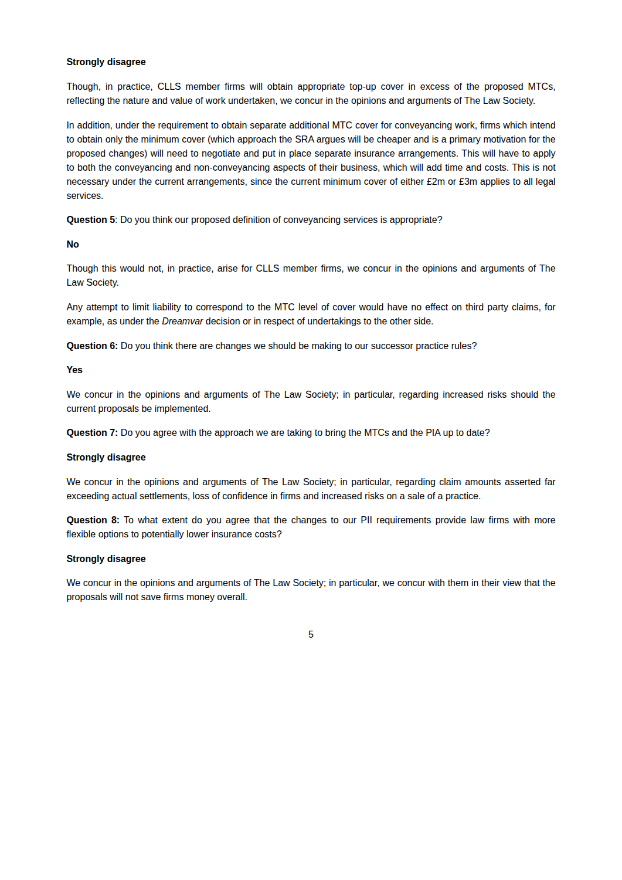Strongly disagree
Though, in practice, CLLS member firms will obtain appropriate top-up cover in excess of the proposed MTCs, reflecting the nature and value of work undertaken, we concur in the opinions and arguments of The Law Society.
In addition, under the requirement to obtain separate additional MTC cover for conveyancing work, firms which intend to obtain only the minimum cover (which approach the SRA argues will be cheaper and is a primary motivation for the proposed changes) will need to negotiate and put in place separate insurance arrangements. This will have to apply to both the conveyancing and non-conveyancing aspects of their business, which will add time and costs. This is not necessary under the current arrangements, since the current minimum cover of either £2m or £3m applies to all legal services.
Question 5: Do you think our proposed definition of conveyancing services is appropriate?
No
Though this would not, in practice, arise for CLLS member firms, we concur in the opinions and arguments of The Law Society.
Any attempt to limit liability to correspond to the MTC level of cover would have no effect on third party claims, for example, as under the Dreamvar decision or in respect of undertakings to the other side.
Question 6: Do you think there are changes we should be making to our successor practice rules?
Yes
We concur in the opinions and arguments of The Law Society; in particular, regarding increased risks should the current proposals be implemented.
Question 7: Do you agree with the approach we are taking to bring the MTCs and the PIA up to date?
Strongly disagree
We concur in the opinions and arguments of The Law Society; in particular, regarding claim amounts asserted far exceeding actual settlements, loss of confidence in firms and increased risks on a sale of a practice.
Question 8: To what extent do you agree that the changes to our PII requirements provide law firms with more flexible options to potentially lower insurance costs?
Strongly disagree
We concur in the opinions and arguments of The Law Society; in particular, we concur with them in their view that the proposals will not save firms money overall.
5